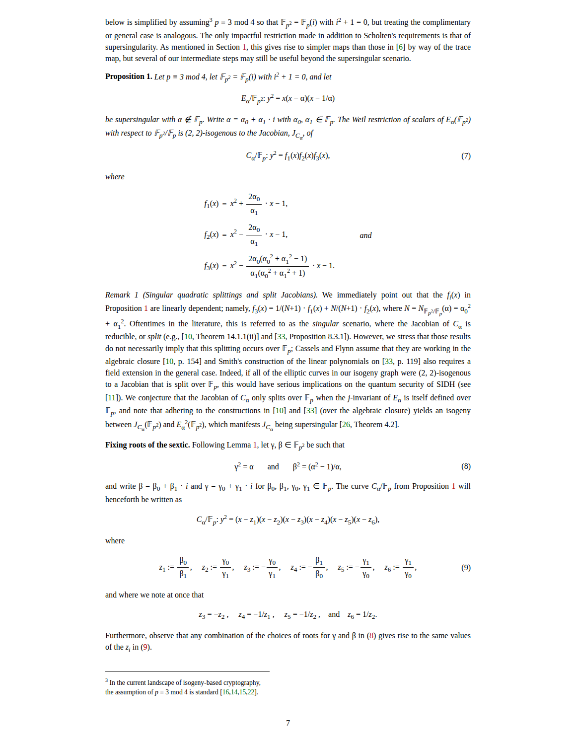below is simplified by assuming3 p ≡ 3 mod 4 so that 𝔽p2 = 𝔽p(i) with i2 + 1 = 0, but treating the complimentary or general case is analogous. The only impactful restriction made in addition to Scholten's requirements is that of supersingularity. As mentioned in Section 1, this gives rise to simpler maps than those in [6] by way of the trace map, but several of our intermediate steps may still be useful beyond the supersingular scenario.
Proposition 1. Let p ≡ 3 mod 4, let 𝔽p2 = 𝔽p(i) with i2 + 1 = 0, and let
Eα/𝔽p2: y2 = x(x − α)(x − 1/α)
be supersingular with α ∉ 𝔽p. Write α = α0 + α1 · i with α0, α1 ∈ 𝔽p. The Weil restriction of scalars of Eα(𝔽p2) with respect to 𝔽p2/𝔽p is (2, 2)-isogenous to the Jacobian, JCα, of
Cα/𝔽p: y2 = f1(x)f2(x)f3(x), (7)
where
| f 1 ( x ) | = | x 2 + 2α 0 α 1 · x − 1, | |
| f 2 ( x ) | = | x 2 − 2α 0 α 1 · x − 1, | and |
| f 3 ( x ) | = | x 2 − 2α 0 (α 0 2 + α 1 2 − 1) α 1 (α 0 2 + α 1 2 + 1) · x − 1. | |
Remark 1 (Singular quadratic splittings and split Jacobians). We immediately point out that the fi(x) in Proposition 1 are linearly dependent; namely, f3(x) = 1/(N+1) · f1(x) + N/(N+1) · f2(x), where N = N𝔽p2/𝔽p(α) = α02 + α12. Oftentimes in the literature, this is referred to as the singular scenario, where the Jacobian of Cα is reducible, or split (e.g., [10, Theorem 14.1.1(ii)] and [33, Proposition 8.3.1]). However, we stress that those results do not necessarily imply that this splitting occurs over 𝔽p; Cassels and Flynn assume that they are working in the algebraic closure [10, p. 154] and Smith's construction of the linear polynomials on [33, p. 119] also requires a field extension in the general case. Indeed, if all of the elliptic curves in our isogeny graph were (2, 2)-isogenous to a Jacobian that is split over 𝔽p, this would have serious implications on the quantum security of SIDH (see [11]). We conjecture that the Jacobian of Cα only splits over 𝔽p when the j-invariant of Eα is itself defined over 𝔽p, and note that adhering to the constructions in [10] and [33] (over the algebraic closure) yields an isogeny between JCα(𝔽p2) and Eα2(𝔽p2), which manifests JCα being supersingular [26, Theorem 4.2].
Fixing roots of the sextic. Following Lemma 1, let γ, β ∈ 𝔽p2 be such that
γ2 = α and β2 = (α2 − 1)/α, (8)
and write β = β0 + β1 · i and γ = γ0 + γ1 · i for β0, β1, γ0, γ1 ∈ 𝔽p. The curve Cα/𝔽p from Proposition 1 will henceforth be written as
Cα/𝔽p: y2 = (x − z1)(x − z2)(x − z3)(x − z4)(x − z5)(x − z6),
where
z1 := β0 β1, z2 := γ0 γ1, z3 := −γ0 γ1, z4 := −β1 β0, z5 := −γ1 γ0, z6 := γ1 γ0, (9)
and where we note at once that
z3 = −z2 , z4 = −1/z1 , z5 = −1/z2 , and z6 = 1/z2.
Furthermore, observe that any combination of the choices of roots for γ and β in (8) gives rise to the same values of the zi in (9).
3 In the current landscape of isogeny-based cryptography, the assumption of p ≡ 3 mod 4 is standard [16,14,15,22].
7